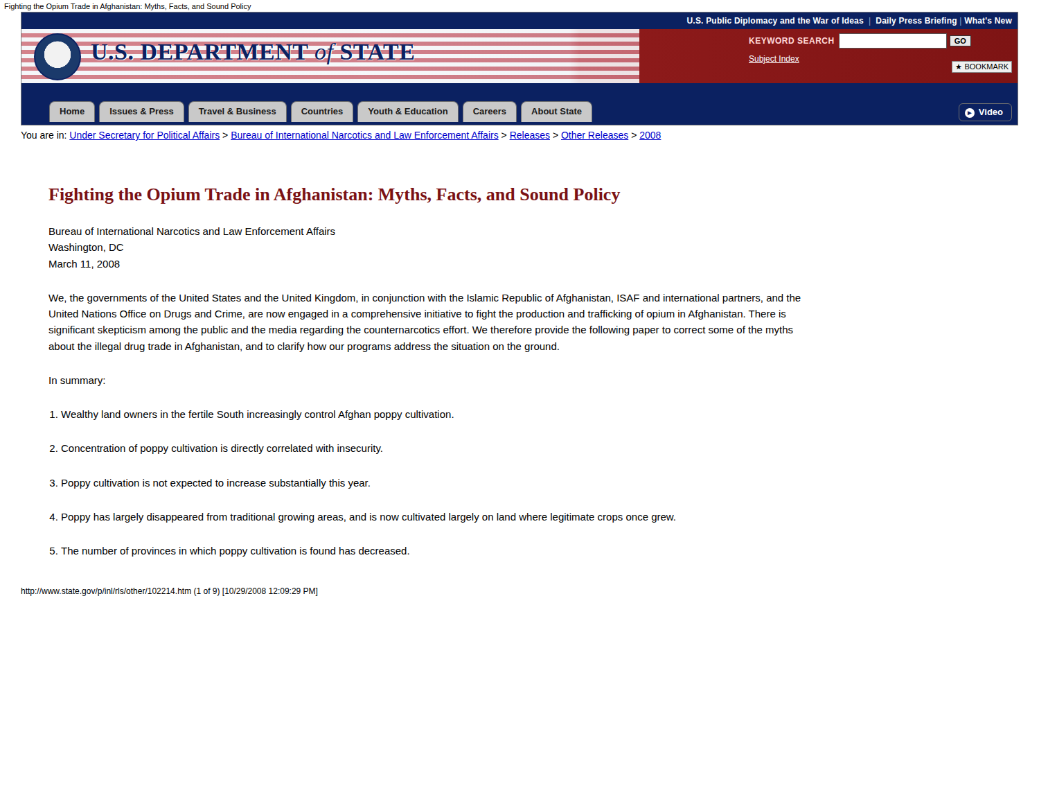Fighting the Opium Trade in Afghanistan: Myths, Facts, and Sound Policy
U.S. Public Diplomacy and the War of Ideas | Daily Press Briefing | What's New
U.S. DEPARTMENT of STATE
KEYWORD SEARCHGO Subject Index ★ BOOKMARK
Home
Issues & Press
Travel & Business
Countries
Youth & Education
Careers
About State
►Video
You are in: Under Secretary for Political Affairs > Bureau of International Narcotics and Law Enforcement Affairs > Releases > Other Releases > 2008
Fighting the Opium Trade in Afghanistan: Myths, Facts, and Sound Policy
Bureau of International Narcotics and Law Enforcement Affairs
Washington, DC
March 11, 2008
We, the governments of the United States and the United Kingdom, in conjunction with the Islamic Republic of Afghanistan, ISAF and international partners, and the United Nations Office on Drugs and Crime, are now engaged in a comprehensive initiative to fight the production and trafficking of opium in Afghanistan. There is significant skepticism among the public and the media regarding the counternarcotics effort. We therefore provide the following paper to correct some of the myths about the illegal drug trade in Afghanistan, and to clarify how our programs address the situation on the ground.
In summary:
Wealthy land owners in the fertile South increasingly control Afghan poppy cultivation.
Concentration of poppy cultivation is directly correlated with insecurity.
Poppy cultivation is not expected to increase substantially this year.
Poppy has largely disappeared from traditional growing areas, and is now cultivated largely on land where legitimate crops once grew.
The number of provinces in which poppy cultivation is found has decreased.
http://www.state.gov/p/inl/rls/other/102214.htm (1 of 9) [10/29/2008 12:09:29 PM]